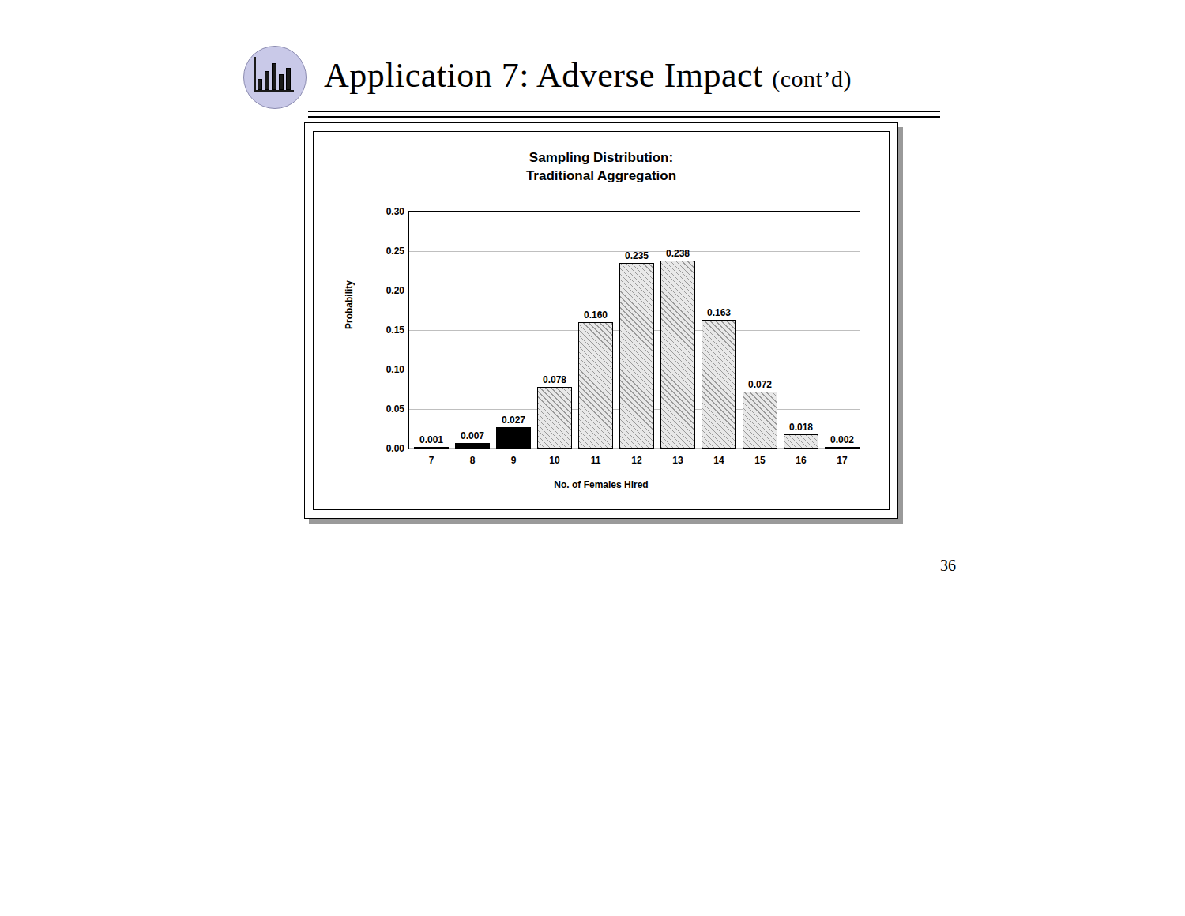Application 7: Adverse Impact (cont’d)
Sampling Distribution:
Traditional Aggregation
Probability
0.30
0.25
0.20
0.15
0.10
0.05
0.00
0.001
0.007
0.027
0.078
0.160
0.235
0.238
0.163
0.072
0.018
0.002
7
8
9
10
11
12
13
14
15
16
17
No. of Females Hired
36